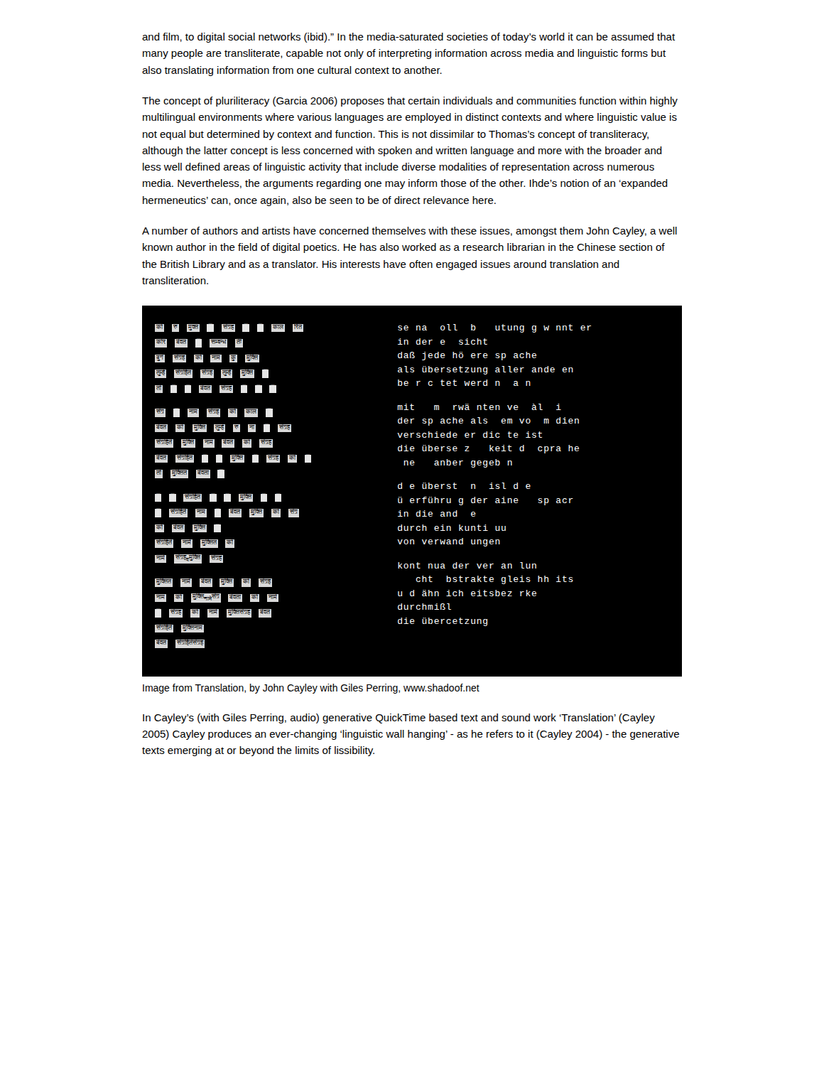and film, to digital social networks (ibid).” In the media-saturated societies of today’s world it can be assumed that many people are transliterate, capable not only of interpreting information across media and linguistic forms but also translating information from one cultural context to another.
The concept of pluriliteracy (Garcia 2006) proposes that certain individuals and communities function within highly multilingual environments where various languages are employed in distinct contexts and where linguistic value is not equal but determined by context and function. This is not dissimilar to Thomas’s concept of transliteracy, although the latter concept is less concerned with spoken and written language and more with the broader and less well defined areas of linguistic activity that include diverse modalities of representation across numerous media. Nevertheless, the arguments regarding one may inform those of the other. Ihde’s notion of an ‘expanded hermeneutics’ can, once again, also be seen to be of direct relevance here.
A number of authors and artists have concerned themselves with these issues, amongst them John Cayley, a well known author in the field of digital poetics. He has also worked as a research librarian in the Chinese section of the British Library and as a translator. His interests have often engaged issues around translation and transliteration.
को रु मुक्त █ संग्रह █ █ काल रित
कोर देवत █ सम्बन्ध ती
दुर्ग संग्रह को नाम कु मुक्ति
तुम्हे संग्रहित संग्रह तुम्हे मुक्ति █
तो █ █ देवत संग्रह █ █ █
संग्र █ नाम संग्रह को काल █
देवत को मुक्ति तुम्हे रु ना █ संग्रह
संग्रहितं मुक्ति नाम देवत को संग्रह
देवत संग्रहित █ █ मुक्ति █ संग्रह को █
तो मुक्तित देवता █
█ █ संग्रहित █ █ मुक्ति █ █
█ संग्रहितं नाम █ देवत मुक्ति को संग्र
को देवत मुक्ति █
संग्रहितं नामे मुक्तित को
नामे संग्रहवमुक्ति संग्रह
मुक्तित नामे देवत मुक्ति को संग्रह
नाम को मुक्तिनामेसंग्र देवता को नामे
█ संग्रह को नामे मुक्तिसंग्रह देवत
संग्रहितं मुक्तिनाम
देवत संग्रहितंसंग्रह
se na oll b utung g w nnt er
in der e sicht
daß jede hö ere sp ache
als übersetzung aller ande en
be r c tet werd n a n
mit m rwä nten ve àl i
der sp ache als em vo m dien
verschiede er dic te ist
die überse z keit d cpra he
ne anber gegeb n
d e überst n isl d e
ü erführu g der aine sp acr
in die and e
durch ein kunti uu
von verwand ungen
kont nua der ver an lun
cht bstrakte gleis hh its
u d ähn ich eitsbez rke
durchmißl
die übercetzung
Image from Translation, by John Cayley with Giles Perring, www.shadoof.net
In Cayley’s (with Giles Perring, audio) generative QuickTime based text and sound work ‘Translation’ (Cayley 2005) Cayley produces an ever-changing ‘linguistic wall hanging’ - as he refers to it (Cayley 2004) - the generative texts emerging at or beyond the limits of lissibility.